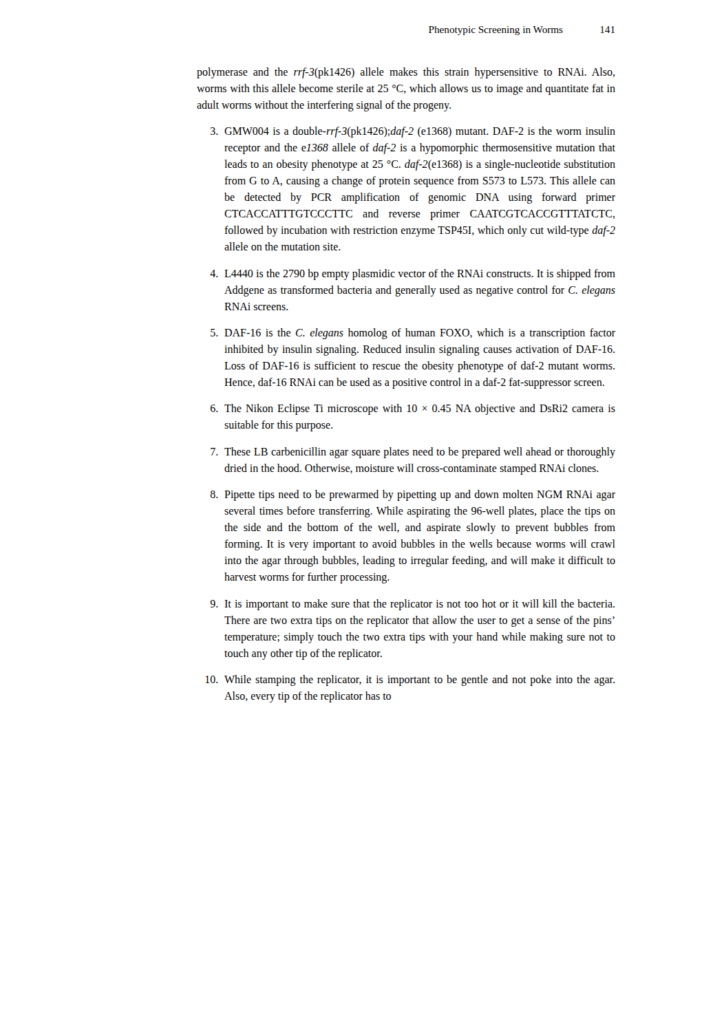Phenotypic Screening in Worms 141
polymerase and the rrf-3(pk1426) allele makes this strain hypersensitive to RNAi. Also, worms with this allele become sterile at 25 °C, which allows us to image and quantitate fat in adult worms without the interfering signal of the progeny.
GMW004 is a double-rrf-3(pk1426);daf-2 (e1368) mutant. DAF-2 is the worm insulin receptor and the e1368 allele of daf-2 is a hypomorphic thermosensitive mutation that leads to an obesity phenotype at 25 °C. daf-2(e1368) is a single-nucleotide substitution from G to A, causing a change of protein sequence from S573 to L573. This allele can be detected by PCR amplification of genomic DNA using forward primer CTCACCATTTGTCCCTTC and reverse primer CAATCGTCACCGTTTATCTC, followed by incubation with restriction enzyme TSP45I, which only cut wild-type daf-2 allele on the mutation site.
L4440 is the 2790 bp empty plasmidic vector of the RNAi constructs. It is shipped from Addgene as transformed bacteria and generally used as negative control for C. elegans RNAi screens.
DAF-16 is the C. elegans homolog of human FOXO, which is a transcription factor inhibited by insulin signaling. Reduced insulin signaling causes activation of DAF-16. Loss of DAF-16 is sufficient to rescue the obesity phenotype of daf-2 mutant worms. Hence, daf-16 RNAi can be used as a positive control in a daf-2 fat-suppressor screen.
The Nikon Eclipse Ti microscope with 10 × 0.45 NA objective and DsRi2 camera is suitable for this purpose.
These LB carbenicillin agar square plates need to be prepared well ahead or thoroughly dried in the hood. Otherwise, moisture will cross-contaminate stamped RNAi clones.
Pipette tips need to be prewarmed by pipetting up and down molten NGM RNAi agar several times before transferring. While aspirating the 96-well plates, place the tips on the side and the bottom of the well, and aspirate slowly to prevent bubbles from forming. It is very important to avoid bubbles in the wells because worms will crawl into the agar through bubbles, leading to irregular feeding, and will make it difficult to harvest worms for further processing.
It is important to make sure that the replicator is not too hot or it will kill the bacteria. There are two extra tips on the replicator that allow the user to get a sense of the pins’ temperature; simply touch the two extra tips with your hand while making sure not to touch any other tip of the replicator.
While stamping the replicator, it is important to be gentle and not poke into the agar. Also, every tip of the replicator has to